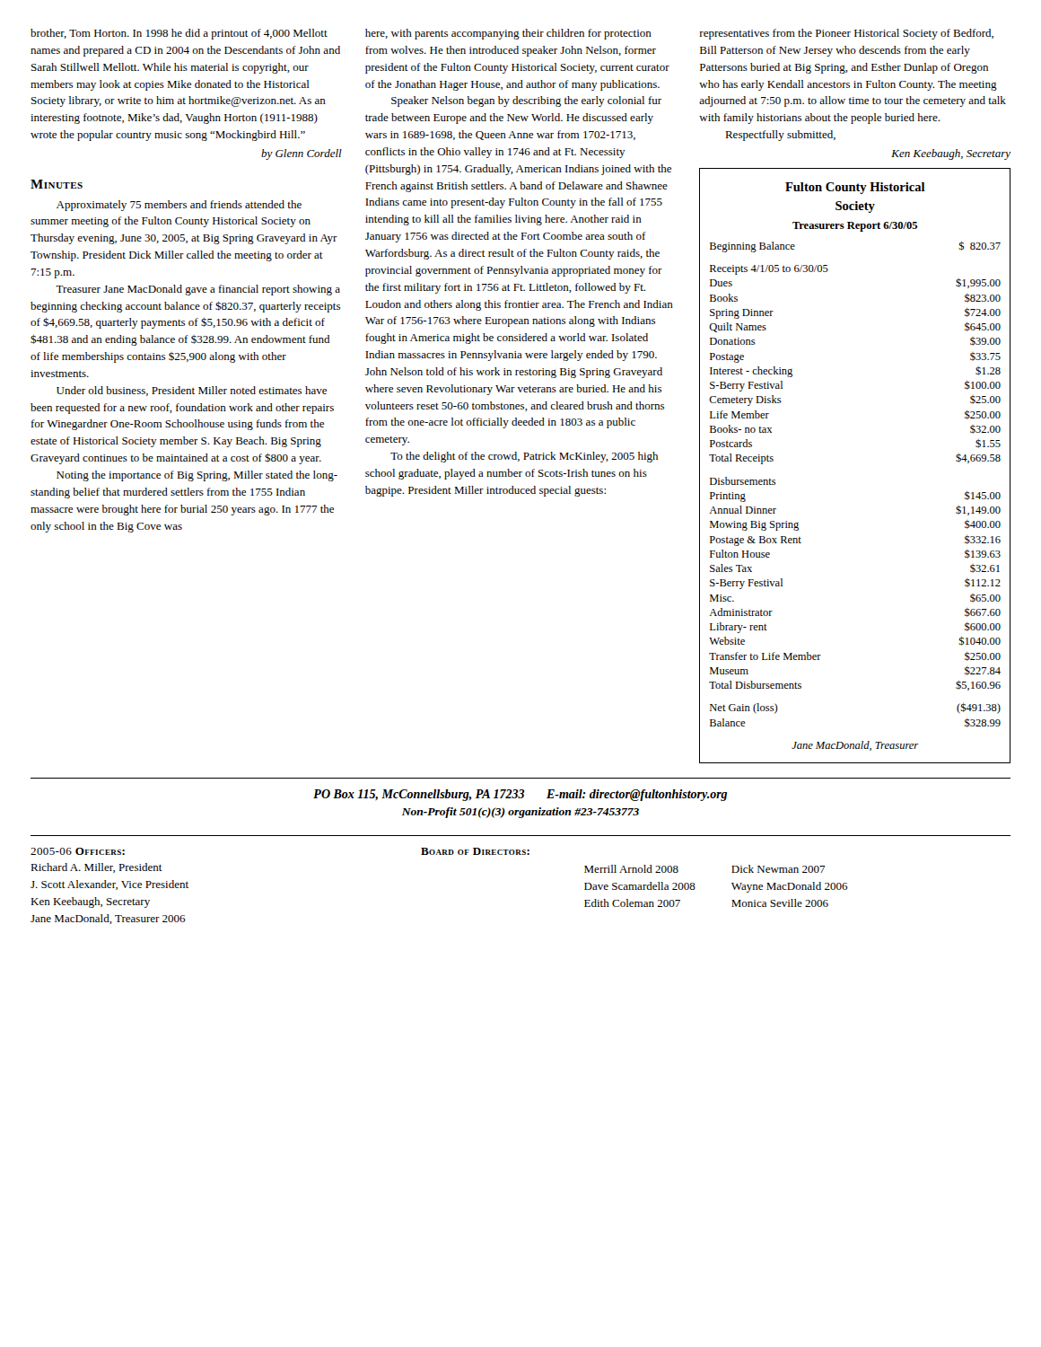brother, Tom Horton. In 1998 he did a printout of 4,000 Mellott names and prepared a CD in 2004 on the Descendants of John and Sarah Stillwell Mellott. While his material is copyright, our members may look at copies Mike donated to the Historical Society library, or write to him at hortmike@verizon.net. As an interesting footnote, Mike’s dad, Vaughn Horton (1911-1988) wrote the popular country music song “Mockingbird Hill.”
by Glenn Cordell
Minutes
Approximately 75 members and friends attended the summer meeting of the Fulton County Historical Society on Thursday evening, June 30, 2005, at Big Spring Graveyard in Ayr Township. President Dick Miller called the meeting to order at 7:15 p.m.
Treasurer Jane MacDonald gave a financial report showing a beginning checking account balance of $820.37, quarterly receipts of $4,669.58, quarterly payments of $5,150.96 with a deficit of $481.38 and an ending balance of $328.99. An endowment fund of life memberships contains $25,900 along with other investments.
Under old business, President Miller noted estimates have been requested for a new roof, foundation work and other repairs for Winegardner One-Room Schoolhouse using funds from the estate of Historical Society member S. Kay Beach. Big Spring Graveyard continues to be maintained at a cost of $800 a year.
Noting the importance of Big Spring, Miller stated the long-standing belief that murdered settlers from the 1755 Indian massacre were brought here for burial 250 years ago. In 1777 the only school in the Big Cove was
here, with parents accompanying their children for protection from wolves. He then introduced speaker John Nelson, former president of the Fulton County Historical Society, current curator of the Jonathan Hager House, and author of many publications.
Speaker Nelson began by describing the early colonial fur trade between Europe and the New World. He discussed early wars in 1689-1698, the Queen Anne war from 1702-1713, conflicts in the Ohio valley in 1746 and at Ft. Necessity (Pittsburgh) in 1754. Gradually, American Indians joined with the French against British settlers. A band of Delaware and Shawnee Indians came into present-day Fulton County in the fall of 1755 intending to kill all the families living here. Another raid in January 1756 was directed at the Fort Coombe area south of Warfordsburg. As a direct result of the Fulton County raids, the provincial government of Pennsylvania appropriated money for the first military fort in 1756 at Ft. Littleton, followed by Ft. Loudon and others along this frontier area. The French and Indian War of 1756-1763 where European nations along with Indians fought in America might be considered a world war. Isolated Indian massacres in Pennsylvania were largely ended by 1790. John Nelson told of his work in restoring Big Spring Graveyard where seven Revolutionary War veterans are buried. He and his volunteers reset 50-60 tombstones, and cleared brush and thorns from the one-acre lot officially deeded in 1803 as a public cemetery.
To the delight of the crowd, Patrick McKinley, 2005 high school graduate, played a number of Scots-Irish tunes on his bagpipe. President Miller introduced special guests:
representatives from the Pioneer Historical Society of Bedford, Bill Patterson of New Jersey who descends from the early Pattersons buried at Big Spring, and Esther Dunlap of Oregon who has early Kendall ancestors in Fulton County. The meeting adjourned at 7:50 p.m. to allow time to tour the cemetery and talk with family historians about the people buried here.
Respectfully submitted,
Ken Keebaugh, Secretary
Fulton County Historical
Society
Treasurers Report 6/30/05
| Beginning Balance | $ 820.37 |
| Receipts 4/1/05 to 6/30/05 |
| Dues | $1,995.00 |
| Books | $823.00 |
| Spring Dinner | $724.00 |
| Quilt Names | $645.00 |
| Donations | $39.00 |
| Postage | $33.75 |
| Interest - checking | $1.28 |
| S-Berry Festival | $100.00 |
| Cemetery Disks | $25.00 |
| Life Member | $250.00 |
| Books- no tax | $32.00 |
| Postcards | $1.55 |
| Total Receipts | $4,669.58 |
| Disbursements |
| Printing | $145.00 |
| Annual Dinner | $1,149.00 |
| Mowing Big Spring | $400.00 |
| Postage & Box Rent | $332.16 |
| Fulton House | $139.63 |
| Sales Tax | $32.61 |
| S-Berry Festival | $112.12 |
| Misc. | $65.00 |
| Administrator | $667.60 |
| Library- rent | $600.00 |
| Website | $1040.00 |
| Transfer to Life Member | $250.00 |
| Museum | $227.84 |
| Total Disbursements | $5,160.96 |
| Net Gain (loss) | ($491.38) |
| Balance | $328.99 |
Jane MacDonald, Treasurer
PO Box 115, McConnellsburg, PA 17233 E-mail: director@fultonhistory.org
Non-Profit 501(c)(3) organization #23-7453773
2005-06 Officers:
Richard A. Miller, President
J. Scott Alexander, Vice President
Ken Keebaugh, Secretary
Jane MacDonald, Treasurer 2006
Board of Directors:
Merrill Arnold 2008
Dave Scamardella 2008
Edith Coleman 2007
Dick Newman 2007
Wayne MacDonald 2006
Monica Seville 2006